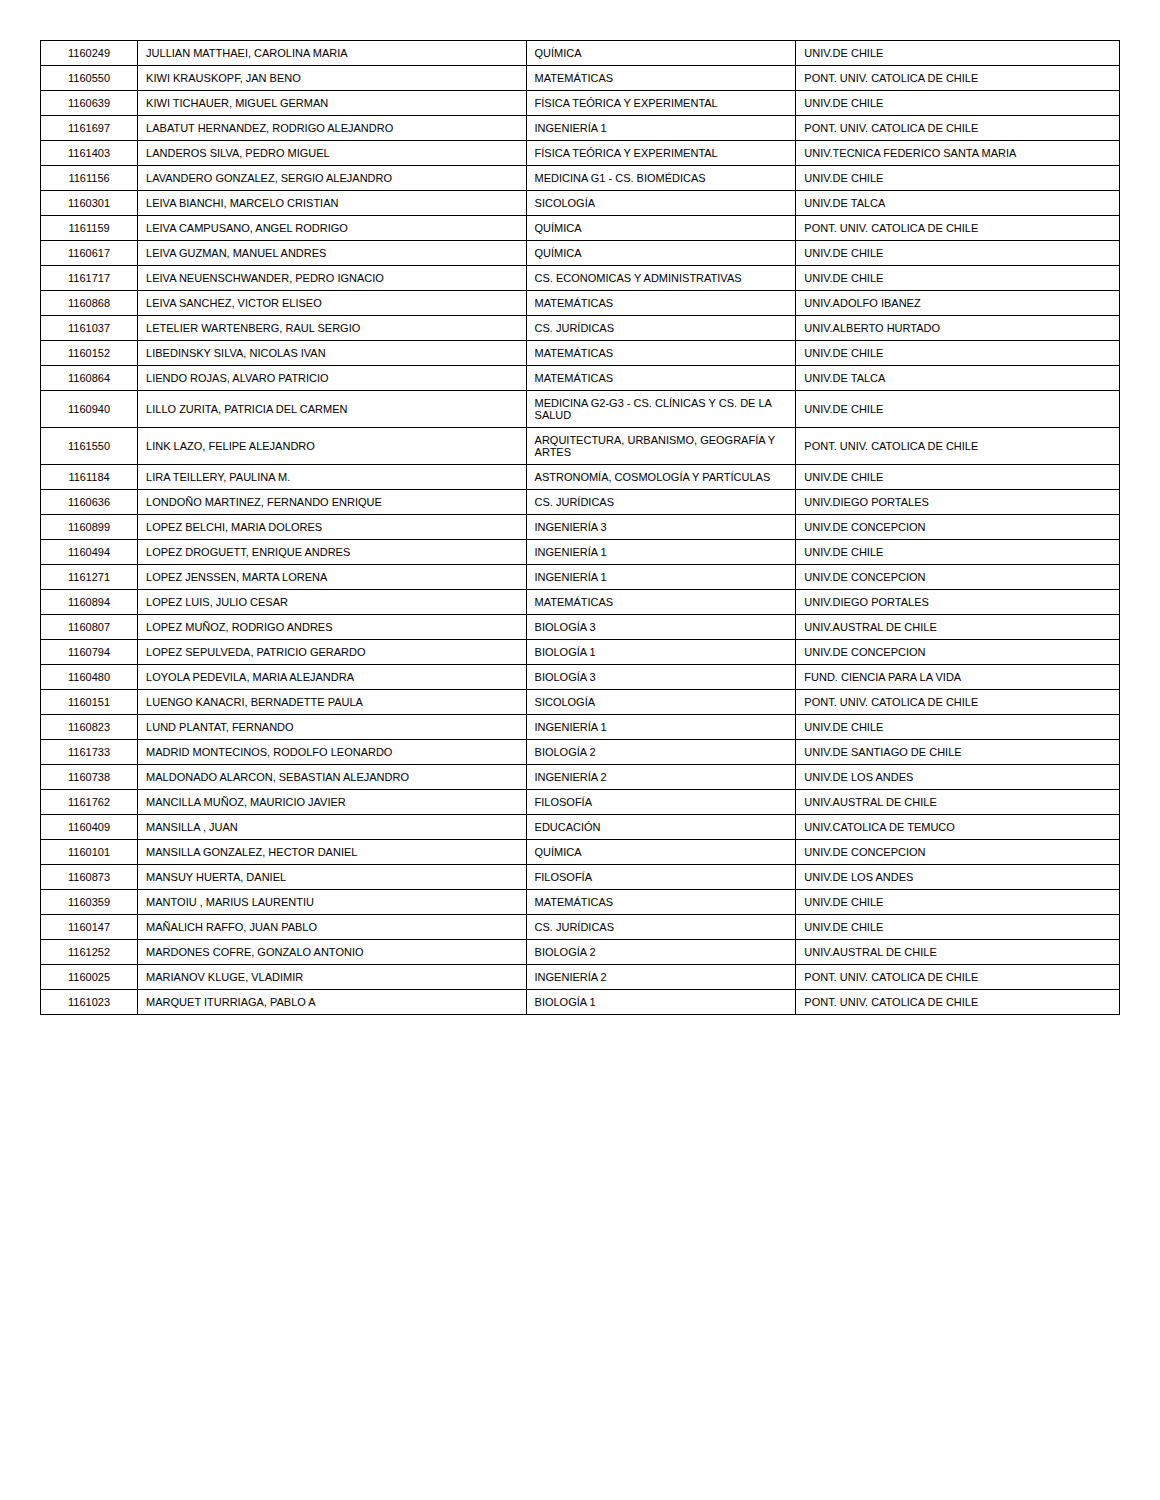| 1160249 | JULLIAN MATTHAEI, CAROLINA MARIA | QUÍMICA | UNIV.DE CHILE |
| 1160550 | KIWI KRAUSKOPF, JAN BENO | MATEMÁTICAS | PONT. UNIV. CATOLICA DE CHILE |
| 1160639 | KIWI TICHAUER, MIGUEL GERMAN | FÍSICA TEÓRICA Y EXPERIMENTAL | UNIV.DE CHILE |
| 1161697 | LABATUT HERNANDEZ, RODRIGO ALEJANDRO | INGENIERÍA 1 | PONT. UNIV. CATOLICA DE CHILE |
| 1161403 | LANDEROS SILVA, PEDRO MIGUEL | FÍSICA TEÓRICA Y EXPERIMENTAL | UNIV.TECNICA FEDERICO SANTA MARIA |
| 1161156 | LAVANDERO GONZALEZ, SERGIO ALEJANDRO | MEDICINA G1 - CS. BIOMÉDICAS | UNIV.DE CHILE |
| 1160301 | LEIVA BIANCHI, MARCELO CRISTIAN | SICOLOGÍA | UNIV.DE TALCA |
| 1161159 | LEIVA CAMPUSANO, ANGEL RODRIGO | QUÍMICA | PONT. UNIV. CATOLICA DE CHILE |
| 1160617 | LEIVA GUZMAN, MANUEL ANDRES | QUÍMICA | UNIV.DE CHILE |
| 1161717 | LEIVA NEUENSCHWANDER, PEDRO IGNACIO | CS. ECONOMICAS Y ADMINISTRATIVAS | UNIV.DE CHILE |
| 1160868 | LEIVA SANCHEZ, VICTOR ELISEO | MATEMÁTICAS | UNIV.ADOLFO IBANEZ |
| 1161037 | LETELIER WARTENBERG, RAUL SERGIO | CS. JURÍDICAS | UNIV.ALBERTO HURTADO |
| 1160152 | LIBEDINSKY SILVA, NICOLAS IVAN | MATEMÁTICAS | UNIV.DE CHILE |
| 1160864 | LIENDO ROJAS, ALVARO PATRICIO | MATEMÁTICAS | UNIV.DE TALCA |
| 1160940 | LILLO ZURITA, PATRICIA DEL CARMEN | MEDICINA G2-G3 - CS. CLÍNICAS Y CS. DE LA SALUD | UNIV.DE CHILE |
| 1161550 | LINK LAZO, FELIPE ALEJANDRO | ARQUITECTURA, URBANISMO, GEOGRAFÍA Y ARTES | PONT. UNIV. CATOLICA DE CHILE |
| 1161184 | LIRA TEILLERY, PAULINA M. | ASTRONOMÍA, COSMOLOGÍA Y PARTÍCULAS | UNIV.DE CHILE |
| 1160636 | LONDOÑO MARTINEZ, FERNANDO ENRIQUE | CS. JURÍDICAS | UNIV.DIEGO PORTALES |
| 1160899 | LOPEZ BELCHI, MARIA DOLORES | INGENIERÍA 3 | UNIV.DE CONCEPCION |
| 1160494 | LOPEZ DROGUETT, ENRIQUE ANDRES | INGENIERÍA 1 | UNIV.DE CHILE |
| 1161271 | LOPEZ JENSSEN, MARTA LORENA | INGENIERÍA 1 | UNIV.DE CONCEPCION |
| 1160894 | LOPEZ LUIS, JULIO CESAR | MATEMÁTICAS | UNIV.DIEGO PORTALES |
| 1160807 | LOPEZ MUÑOZ, RODRIGO ANDRES | BIOLOGÍA 3 | UNIV.AUSTRAL DE CHILE |
| 1160794 | LOPEZ SEPULVEDA, PATRICIO GERARDO | BIOLOGÍA 1 | UNIV.DE CONCEPCION |
| 1160480 | LOYOLA PEDEVILA, MARIA ALEJANDRA | BIOLOGÍA 3 | FUND. CIENCIA PARA LA VIDA |
| 1160151 | LUENGO KANACRI, BERNADETTE PAULA | SICOLOGÍA | PONT. UNIV. CATOLICA DE CHILE |
| 1160823 | LUND PLANTAT, FERNANDO | INGENIERÍA 1 | UNIV.DE CHILE |
| 1161733 | MADRID MONTECINOS, RODOLFO LEONARDO | BIOLOGÍA 2 | UNIV.DE SANTIAGO DE CHILE |
| 1160738 | MALDONADO ALARCON, SEBASTIAN ALEJANDRO | INGENIERÍA 2 | UNIV.DE LOS ANDES |
| 1161762 | MANCILLA MUÑOZ, MAURICIO JAVIER | FILOSOFÍA | UNIV.AUSTRAL DE CHILE |
| 1160409 | MANSILLA , JUAN | EDUCACIÓN | UNIV.CATOLICA DE TEMUCO |
| 1160101 | MANSILLA GONZALEZ, HECTOR DANIEL | QUÍMICA | UNIV.DE CONCEPCION |
| 1160873 | MANSUY HUERTA, DANIEL | FILOSOFÍA | UNIV.DE LOS ANDES |
| 1160359 | MANTOIU , MARIUS LAURENTIU | MATEMÁTICAS | UNIV.DE CHILE |
| 1160147 | MAÑALICH RAFFO, JUAN PABLO | CS. JURÍDICAS | UNIV.DE CHILE |
| 1161252 | MARDONES COFRE, GONZALO ANTONIO | BIOLOGÍA 2 | UNIV.AUSTRAL DE CHILE |
| 1160025 | MARIANOV KLUGE, VLADIMIR | INGENIERÍA 2 | PONT. UNIV. CATOLICA DE CHILE |
| 1161023 | MARQUET ITURRIAGA, PABLO A | BIOLOGÍA 1 | PONT. UNIV. CATOLICA DE CHILE |